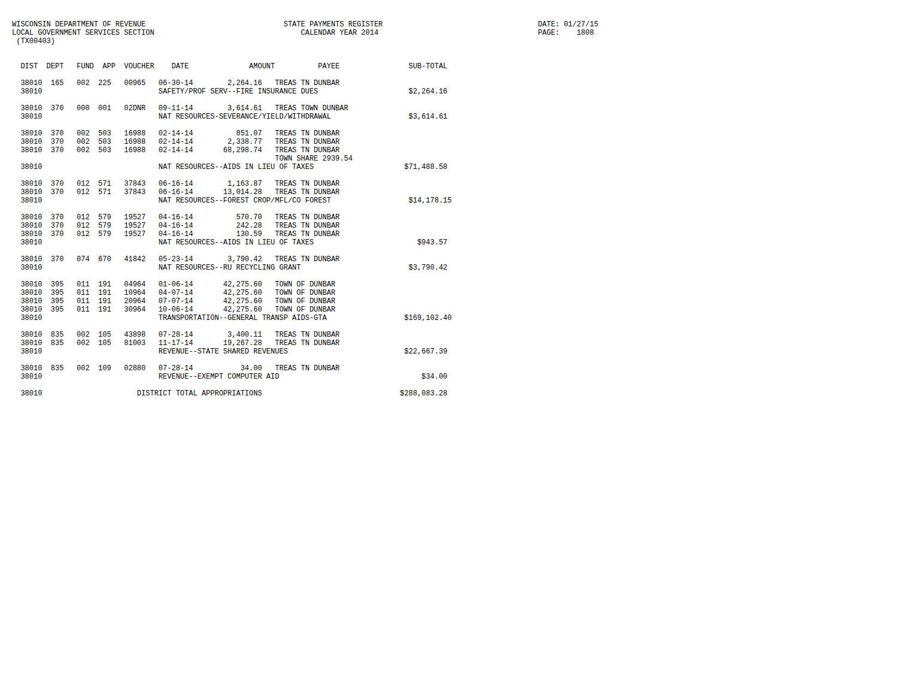WISCONSIN DEPARTMENT OF REVENUE STATE PAYMENTS REGISTER DATE: 01/27/15 LOCAL GOVERNMENT SERVICES SECTION CALENDAR YEAR 2014 PAGE: 1808 (TX00403) DIST DEPT FUND APP VOUCHER DATE AMOUNT PAYEE SUB-TOTAL 38010 165 002 225 00965 06-30-14 2,264.16 TREAS TN DUNBAR 38010 SAFETY/PROF SERV--FIRE INSURANCE DUES $2,264.16 38010 370 000 001 02DNR 09-11-14 3,614.61 TREAS TOWN DUNBAR 38010 NAT RESOURCES-SEVERANCE/YIELD/WITHDRAWAL $3,614.61 38010 370 002 503 16988 02-14-14 851.07 TREAS TN DUNBAR 38010 370 002 503 16988 02-14-14 2,338.77 TREAS TN DUNBAR 38010 370 002 503 16988 02-14-14 68,298.74 TREAS TN DUNBAR TOWN SHARE 2939.54 38010 NAT RESOURCES--AIDS IN LIEU OF TAXES $71,488.58 38010 370 012 571 37843 06-16-14 1,163.87 TREAS TN DUNBAR 38010 370 012 571 37843 06-16-14 13,014.28 TREAS TN DUNBAR 38010 NAT RESOURCES--FOREST CROP/MFL/CO FOREST $14,178.15 38010 370 012 579 19527 04-16-14 570.70 TREAS TN DUNBAR 38010 370 012 579 19527 04-16-14 242.28 TREAS TN DUNBAR 38010 370 012 579 19527 04-16-14 130.59 TREAS TN DUNBAR 38010 NAT RESOURCES--AIDS IN LIEU OF TAXES $943.57 38010 370 074 670 41842 05-23-14 3,790.42 TREAS TN DUNBAR 38010 NAT RESOURCES--RU RECYCLING GRANT $3,790.42 38010 395 011 191 04964 01-06-14 42,275.60 TOWN OF DUNBAR 38010 395 011 191 10964 04-07-14 42,275.60 TOWN OF DUNBAR 38010 395 011 191 20964 07-07-14 42,275.60 TOWN OF DUNBAR 38010 395 011 191 30964 10-06-14 42,275.60 TOWN OF DUNBAR 38010 TRANSPORTATION--GENERAL TRANSP AIDS-GTA $169,102.40 38010 835 002 105 43898 07-28-14 3,400.11 TREAS TN DUNBAR 38010 835 002 105 81003 11-17-14 19,267.28 TREAS TN DUNBAR 38010 REVENUE--STATE SHARED REVENUES $22,667.39 38010 835 002 109 02880 07-28-14 34.00 TREAS TN DUNBAR 38010 REVENUE--EXEMPT COMPUTER AID $34.00 38010 DISTRICT TOTAL APPROPRIATIONS $288,083.28